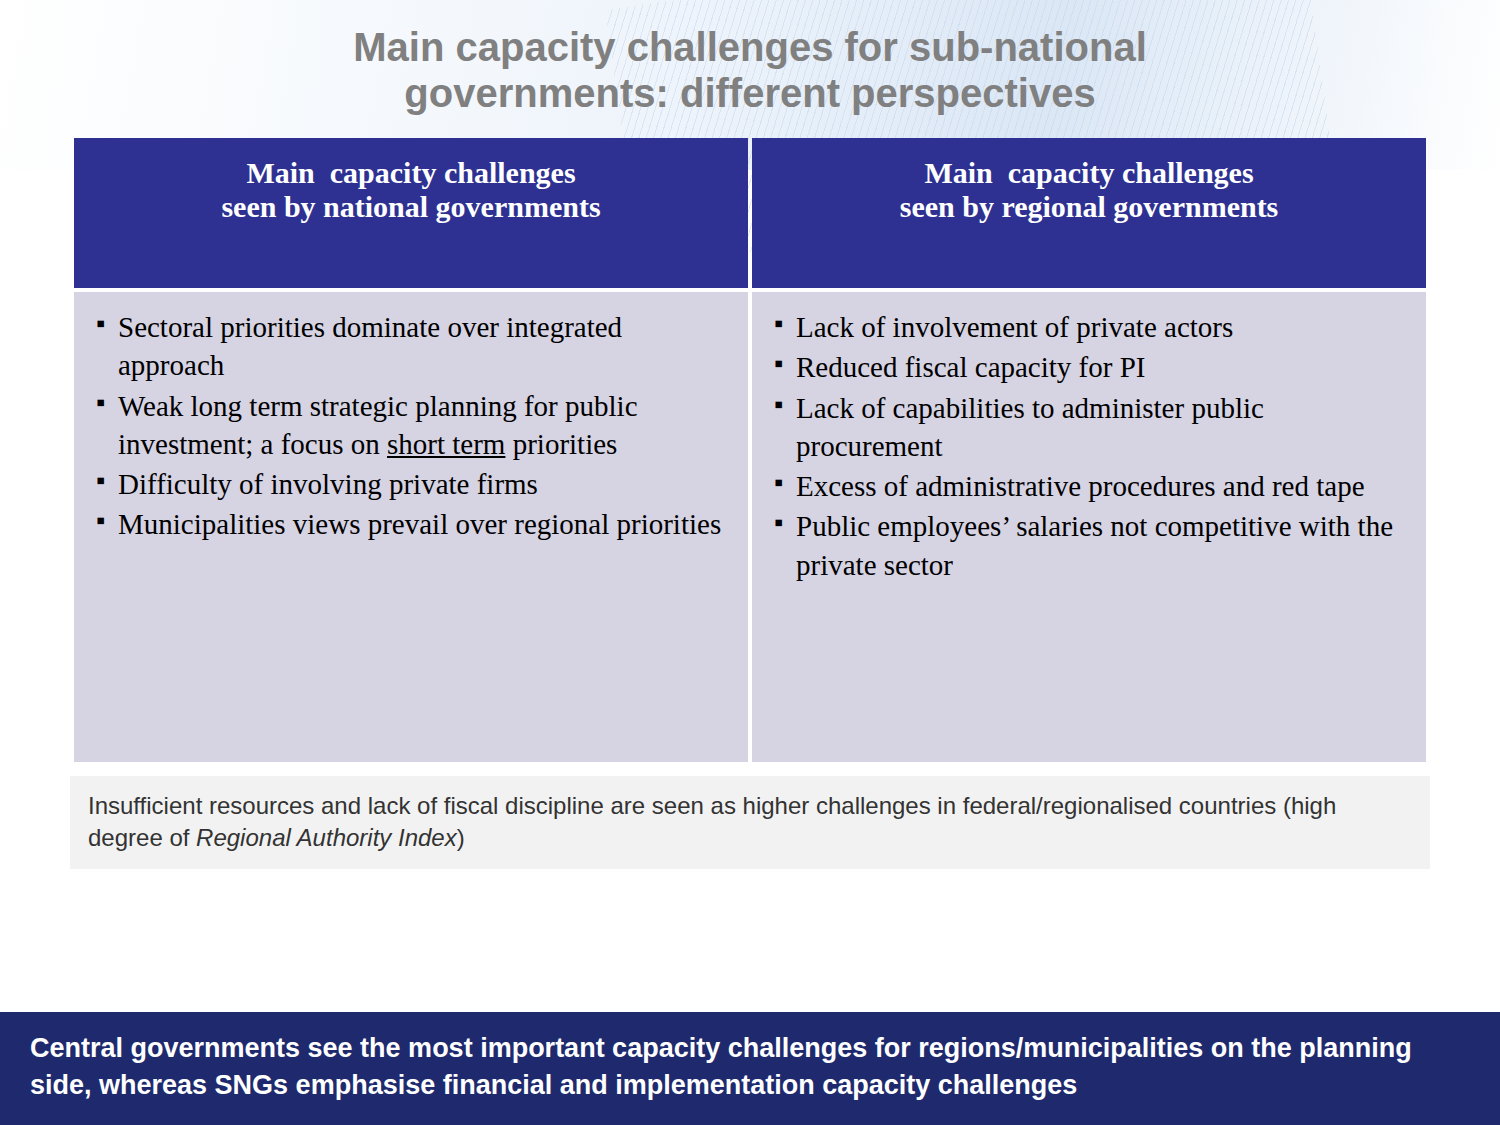Main capacity challenges for sub-national
governments: different perspectives
| Main capacity challenges seen by national governments | Main capacity challenges seen by regional governments |
| --- | --- |
| Sectoral priorities dominate over integrated approach Weak long term strategic planning for public investment; a focus on short term priorities Difficulty of involving private firms Municipalities views prevail over regional priorities | Lack of involvement of private actors Reduced fiscal capacity for PI Lack of capabilities to administer public procurement Excess of administrative procedures and red tape Public employees’ salaries not competitive with the private sector |
Insufficient resources and lack of fiscal discipline are seen as higher challenges in federal/regionalised countries (high degree of Regional Authority Index)
Central governments see the most important capacity challenges for regions/municipalities on the planning side, whereas SNGs emphasise financial and implementation capacity challenges